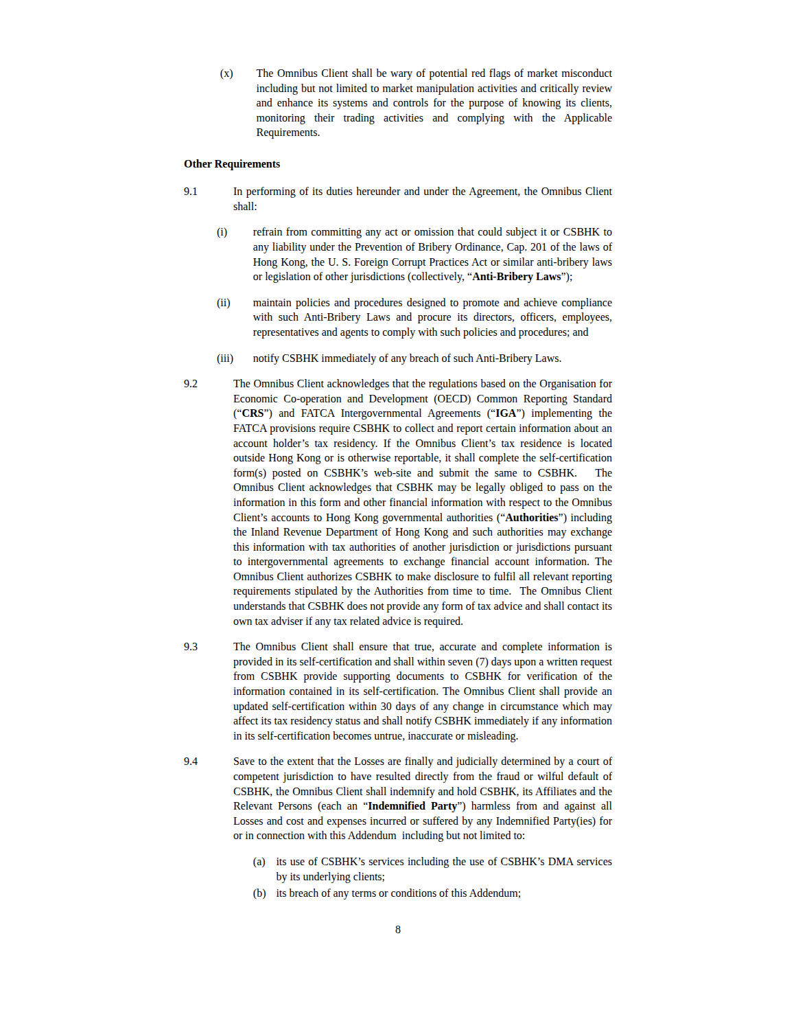(x)
The Omnibus Client shall be wary of potential red flags of market misconduct including but not limited to market manipulation activities and critically review and enhance its systems and controls for the purpose of knowing its clients, monitoring their trading activities and complying with the Applicable Requirements.
Other Requirements
9.1
In performing of its duties hereunder and under the Agreement, the Omnibus Client shall:
(i)
refrain from committing any act or omission that could subject it or CSBHK to any liability under the Prevention of Bribery Ordinance, Cap. 201 of the laws of Hong Kong, the U. S. Foreign Corrupt Practices Act or similar anti-bribery laws or legislation of other jurisdictions (collectively, “Anti-Bribery Laws”);
(ii)
maintain policies and procedures designed to promote and achieve compliance with such Anti-Bribery Laws and procure its directors, officers, employees, representatives and agents to comply with such policies and procedures; and
(iii)
notify CSBHK immediately of any breach of such Anti-Bribery Laws.
9.2
The Omnibus Client acknowledges that the regulations based on the Organisation for Economic Co-operation and Development (OECD) Common Reporting Standard (“CRS”) and FATCA Intergovernmental Agreements (“IGA”) implementing the FATCA provisions require CSBHK to collect and report certain information about an account holder’s tax residency. If the Omnibus Client’s tax residence is located outside Hong Kong or is otherwise reportable, it shall complete the self-certification form(s) posted on CSBHK’s web-site and submit the same to CSBHK. The Omnibus Client acknowledges that CSBHK may be legally obliged to pass on the information in this form and other financial information with respect to the Omnibus Client’s accounts to Hong Kong governmental authorities (“Authorities”) including the Inland Revenue Department of Hong Kong and such authorities may exchange this information with tax authorities of another jurisdiction or jurisdictions pursuant to intergovernmental agreements to exchange financial account information. The Omnibus Client authorizes CSBHK to make disclosure to fulfil all relevant reporting requirements stipulated by the Authorities from time to time. The Omnibus Client understands that CSBHK does not provide any form of tax advice and shall contact its own tax adviser if any tax related advice is required.
9.3
The Omnibus Client shall ensure that true, accurate and complete information is provided in its self-certification and shall within seven (7) days upon a written request from CSBHK provide supporting documents to CSBHK for verification of the information contained in its self-certification. The Omnibus Client shall provide an updated self-certification within 30 days of any change in circumstance which may affect its tax residency status and shall notify CSBHK immediately if any information in its self-certification becomes untrue, inaccurate or misleading.
9.4
Save to the extent that the Losses are finally and judicially determined by a court of competent jurisdiction to have resulted directly from the fraud or wilful default of CSBHK, the Omnibus Client shall indemnify and hold CSBHK, its Affiliates and the Relevant Persons (each an “Indemnified Party”) harmless from and against all Losses and cost and expenses incurred or suffered by any Indemnified Party(ies) for or in connection with this Addendum including but not limited to:
(a)
its use of CSBHK’s services including the use of CSBHK’s DMA services by its underlying clients;
(b)
its breach of any terms or conditions of this Addendum;
8